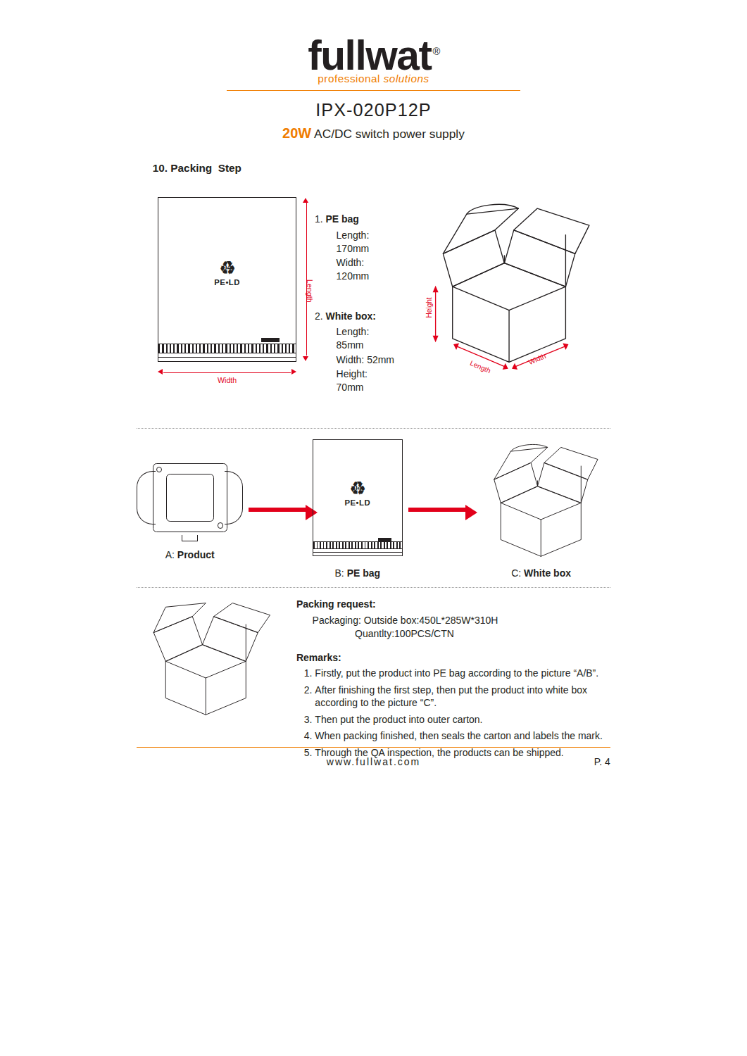fullwat®
professional solutions
IPX-020P12P
20W AC/DC switch power supply
10. Packing Step
♻ 04 PE•LD
Length
Width
PE bag
Length: 170mm
Width: 120mm
White box:
Length: 85mm
Width: 52mm
Height: 70mm
Height Length Width
A: Product
♻ 04 PE•LD
B: PE bag
C: White box
Packing request:
Packaging: Outside box:450L*285W*310H
Quantlty:100PCS/CTN
Remarks:
Firstly, put the product into PE bag according to the picture “A/B”.
After finishing the first step, then put the product into white box according to the picture “C”.
Then put the product into outer carton.
When packing finished, then seals the carton and labels the mark.
Through the QA inspection, the products can be shipped.
P. 4 www.fullwat.com P. 4